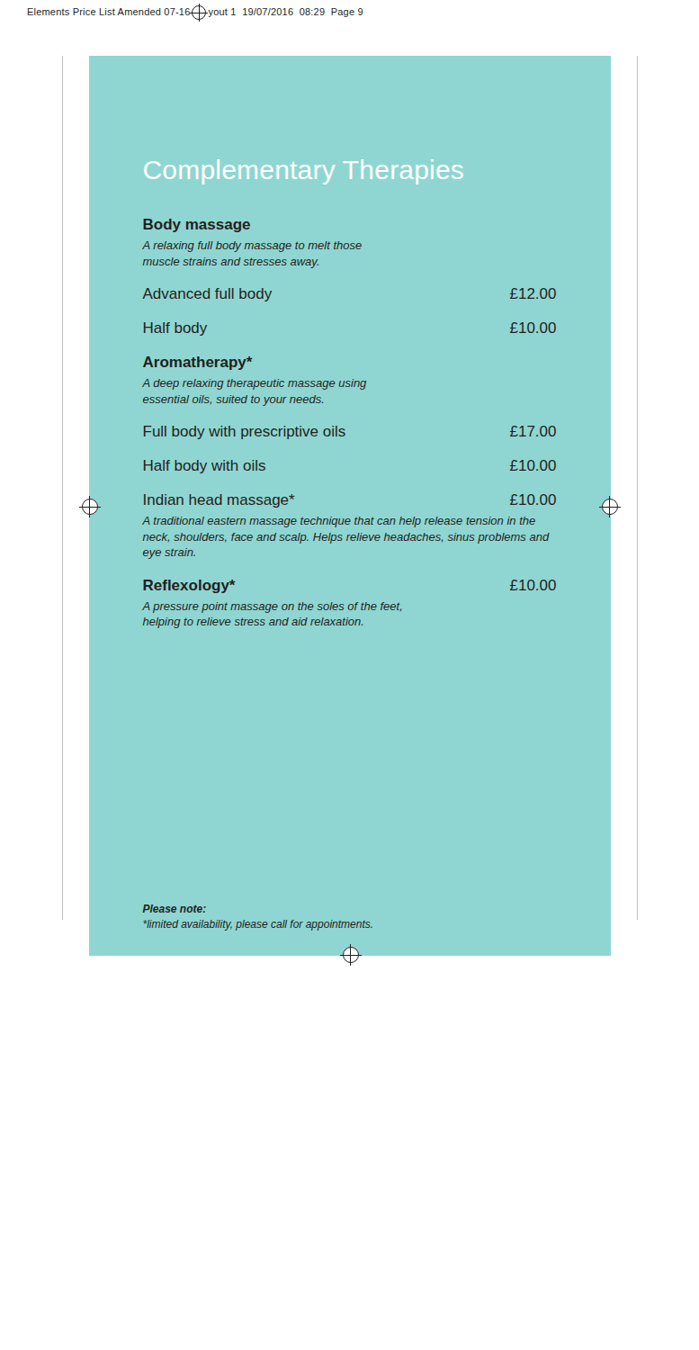Elements Price List Amended 07-16 yout 1 19/07/2016 08:29 Page 9
Complementary Therapies
Body massage
A relaxing full body massage to melt those
muscle strains and stresses away.
Advanced full body £12.00
Half body £10.00
Aromatherapy*
A deep relaxing therapeutic massage using
essential oils, suited to your needs.
Full body with prescriptive oils £17.00
Half body with oils £10.00
Indian head massage* £10.00
A traditional eastern massage technique that can help release tension in the neck, shoulders, face and scalp. Helps relieve headaches, sinus problems and eye strain.
Reflexology* £10.00
A pressure point massage on the soles of the feet,
helping to relieve stress and aid relaxation.
Please note: *limited availability, please call for appointments.